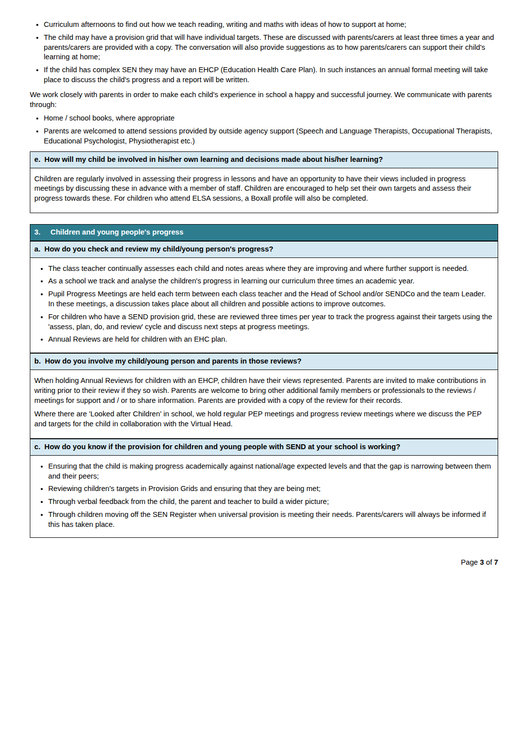Curriculum afternoons to find out how we teach reading, writing and maths with ideas of how to support at home;
The child may have a provision grid that will have individual targets. These are discussed with parents/carers at least three times a year and parents/carers are provided with a copy. The conversation will also provide suggestions as to how parents/carers can support their child's learning at home;
If the child has complex SEN they may have an EHCP (Education Health Care Plan). In such instances an annual formal meeting will take place to discuss the child's progress and a report will be written.
We work closely with parents in order to make each child's experience in school a happy and successful journey. We communicate with parents through:
Home / school books, where appropriate
Parents are welcomed to attend sessions provided by outside agency support (Speech and Language Therapists, Occupational Therapists, Educational Psychologist, Physiotherapist etc.)
e. How will my child be involved in his/her own learning and decisions made about his/her learning?
Children are regularly involved in assessing their progress in lessons and have an opportunity to have their views included in progress meetings by discussing these in advance with a member of staff. Children are encouraged to help set their own targets and assess their progress towards these. For children who attend ELSA sessions, a Boxall profile will also be completed.
3. Children and young people's progress
a. How do you check and review my child/young person's progress?
The class teacher continually assesses each child and notes areas where they are improving and where further support is needed.
As a school we track and analyse the children's progress in learning our curriculum three times an academic year.
Pupil Progress Meetings are held each term between each class teacher and the Head of School and/or SENDCo and the team Leader. In these meetings, a discussion takes place about all children and possible actions to improve outcomes.
For children who have a SEND provision grid, these are reviewed three times per year to track the progress against their targets using the 'assess, plan, do, and review' cycle and discuss next steps at progress meetings.
Annual Reviews are held for children with an EHC plan.
b. How do you involve my child/young person and parents in those reviews?
When holding Annual Reviews for children with an EHCP, children have their views represented. Parents are invited to make contributions in writing prior to their review if they so wish. Parents are welcome to bring other additional family members or professionals to the reviews / meetings for support and / or to share information. Parents are provided with a copy of the review for their records.
Where there are 'Looked after Children' in school, we hold regular PEP meetings and progress review meetings where we discuss the PEP and targets for the child in collaboration with the Virtual Head.
c. How do you know if the provision for children and young people with SEND at your school is working?
Ensuring that the child is making progress academically against national/age expected levels and that the gap is narrowing between them and their peers;
Reviewing children's targets in Provision Grids and ensuring that they are being met;
Through verbal feedback from the child, the parent and teacher to build a wider picture;
Through children moving off the SEN Register when universal provision is meeting their needs. Parents/carers will always be informed if this has taken place.
Page 3 of 7